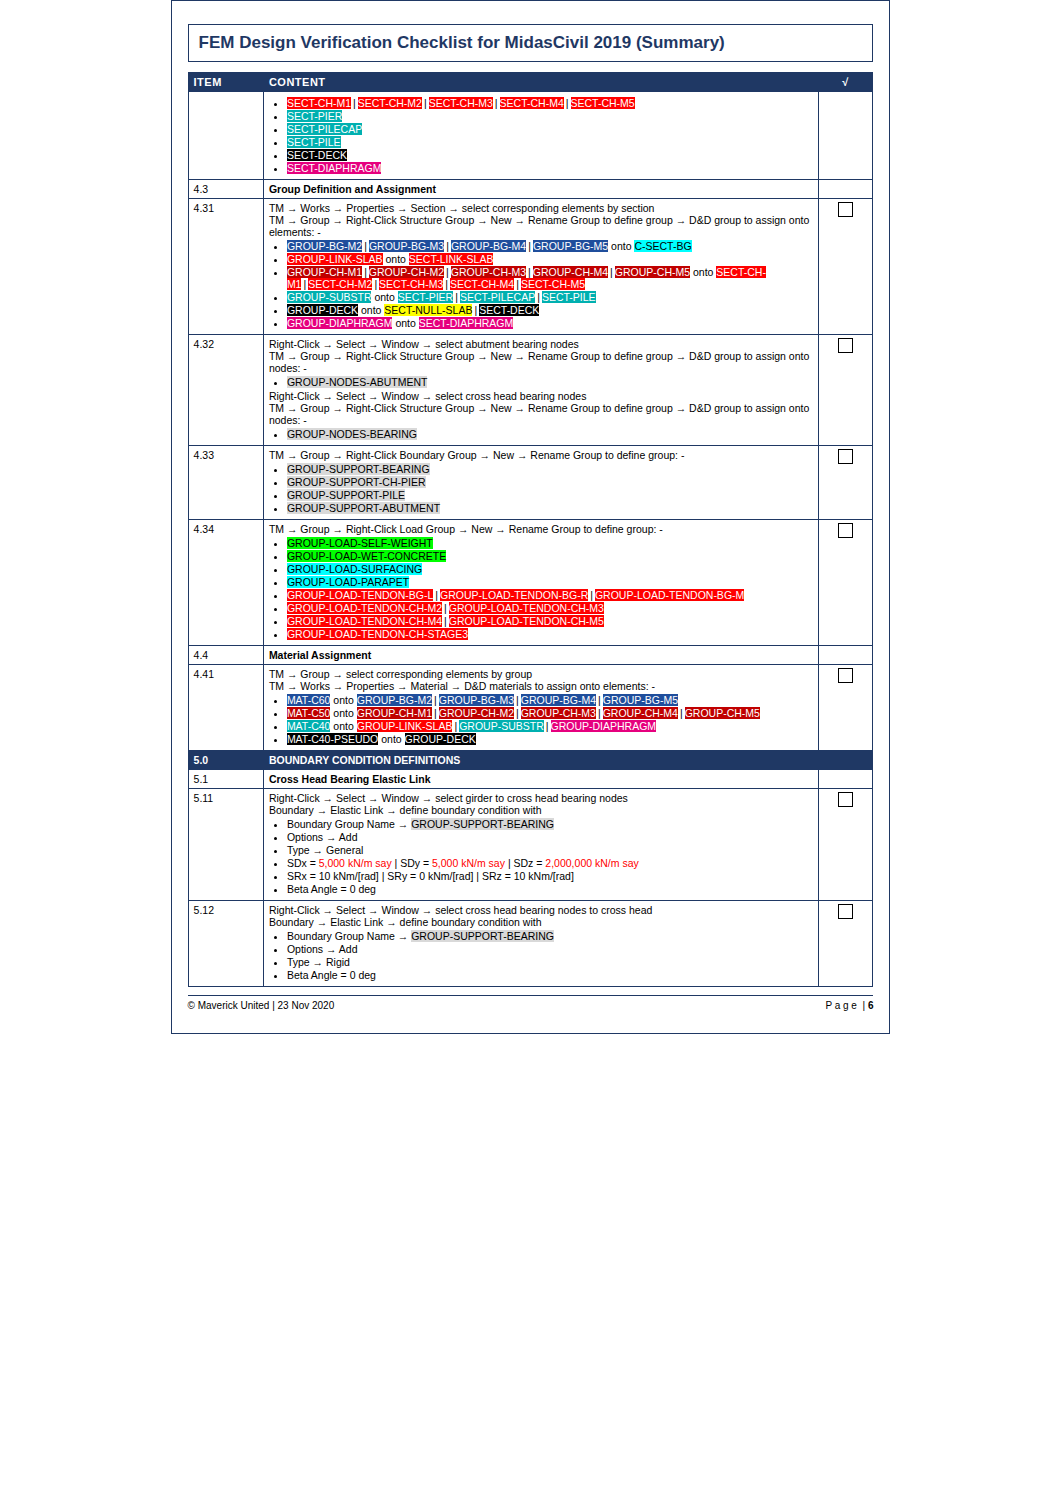FEM Design Verification Checklist for MidasCivil 2019 (Summary)
| ITEM | CONTENT | √ |
| --- | --- | --- |
| | SECT-CH-M1 / SECT-CH-M2 / SECT-CH-M3 / SECT-CH-M4 / SECT-CH-M5 SECT-PIER SECT-PILECAP SECT-PILE SECT-DECK SECT-DIAPHRAGM | |
| 4.3 | Group Definition and Assignment | |
| 4.31 | TM Works Properties Section select corresponding elements by section TM Group Right-Click Structure Group New Rename Group to define group D&D group to assign onto elements: - GROUP-BG-M2 / GROUP-BG-M3 / GROUP-BG-M4 / GROUP-BG-M5 onto C-SECT-BG GROUP-LINK-SLAB onto SECT-LINK-SLAB GROUP-CH-M1 / GROUP-CH-M2 / GROUP-CH-M3 / GROUP-CH-M4 / GROUP-CH-M5 onto SECT-CH-M1 / SECT-CH-M2 / SECT-CH-M3 / SECT-CH-M4 / SECT-CH-M5 GROUP-SUBSTR onto SECT-PIER / SECT-PILECAP / SECT-PILE GROUP-DECK onto SECT-NULL-SLAB / SECT-DECK GROUP-DIAPHRAGM onto SECT-DIAPHRAGM | |
| 4.32 | Right-Click Select Window select abutment bearing nodes TM Group Right-Click Structure Group New Rename Group to define group D&D group to assign onto nodes: - GROUP-NODES-ABUTMENT Right-Click Select Window select cross head bearing nodes TM Group Right-Click Structure Group New Rename Group to define group D&D group to assign onto nodes: - GROUP-NODES-BEARING | |
| 4.33 | TM Group Right-Click Boundary Group New Rename Group to define group: - GROUP-SUPPORT-BEARING GROUP-SUPPORT-CH-PIER GROUP-SUPPORT-PILE GROUP-SUPPORT-ABUTMENT | |
| 4.34 | TM Group Right-Click Load Group New Rename Group to define group: - GROUP-LOAD-SELF-WEIGHT GROUP-LOAD-WET-CONCRETE GROUP-LOAD-SURFACING GROUP-LOAD-PARAPET GROUP-LOAD-TENDON-BG-L / GROUP-LOAD-TENDON-BG-R / GROUP-LOAD-TENDON-BG-M GROUP-LOAD-TENDON-CH-M2 / GROUP-LOAD-TENDON-CH-M3 GROUP-LOAD-TENDON-CH-M4 / GROUP-LOAD-TENDON-CH-M5 GROUP-LOAD-TENDON-CH-STAGE3 | |
| 4.4 | Material Assignment | |
| 4.41 | TM Group select corresponding elements by group TM Works Properties Material D&D materials to assign onto elements: - MAT-C60 onto GROUP-BG-M2 / GROUP-BG-M3 / GROUP-BG-M4 / GROUP-BG-M5 MAT-C50 onto GROUP-CH-M1 / GROUP-CH-M2 / GROUP-CH-M3 / GROUP-CH-M4 / GROUP-CH-M5 MAT-C40 onto GROUP-LINK-SLAB / GROUP-SUBSTR / GROUP-DIAPHRAGM MAT-C40-PSEUDO onto GROUP-DECK | |
| 5.0 | BOUNDARY CONDITION DEFINITIONS | |
| 5.1 | Cross Head Bearing Elastic Link | |
| 5.11 | Right-Click Select Window select girder to cross head bearing nodes Boundary Elastic Link define boundary condition with Boundary Group Name GROUP-SUPPORT-BEARING Options Add Type General SDx = 5,000 kN/m say / SDy = 5,000 kN/m say / SDz = 2,000,000 kN/m say SRx = 10 kNm/[rad] / SRy = 0 kNm/[rad] / SRz = 10 kNm/[rad] Beta Angle = 0 deg | |
| 5.12 | Right-Click Select Window select cross head bearing nodes to cross head Boundary Elastic Link define boundary condition with Boundary Group Name GROUP-SUPPORT-BEARING Options Add Type Rigid Beta Angle = 0 deg | |
© Maverick United | 23 Nov 2020
P a g e | 6